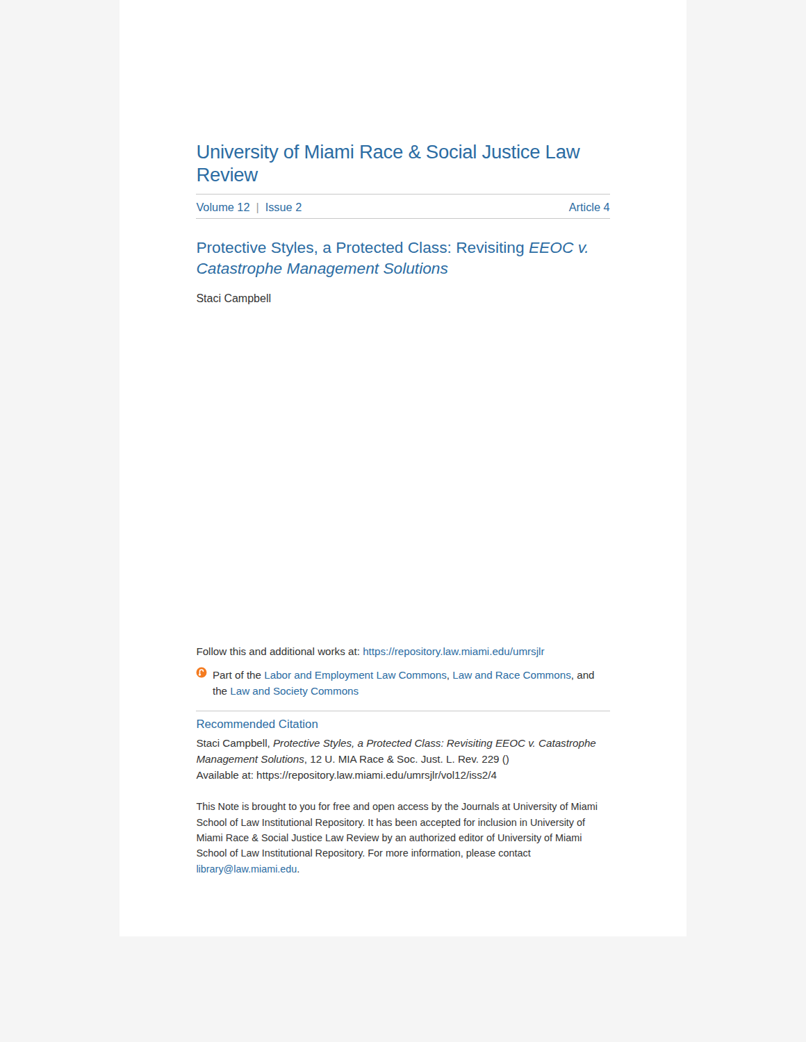University of Miami Race & Social Justice Law Review
Volume 12|Issue 2 Article 4
Protective Styles, a Protected Class: Revisiting EEOC v. Catastrophe Management Solutions
Staci Campbell
Follow this and additional works at: https://repository.law.miami.edu/umrsjlr
Part of the Labor and Employment Law Commons, Law and Race Commons, and the Law and Society Commons
Recommended Citation
Staci Campbell, Protective Styles, a Protected Class: Revisiting EEOC v. Catastrophe Management Solutions, 12 U. MIA Race & Soc. Just. L. Rev. 229 ()
Available at: https://repository.law.miami.edu/umrsjlr/vol12/iss2/4
This Note is brought to you for free and open access by the Journals at University of Miami School of Law Institutional Repository. It has been accepted for inclusion in University of Miami Race & Social Justice Law Review by an authorized editor of University of Miami School of Law Institutional Repository. For more information, please contact library@law.miami.edu.